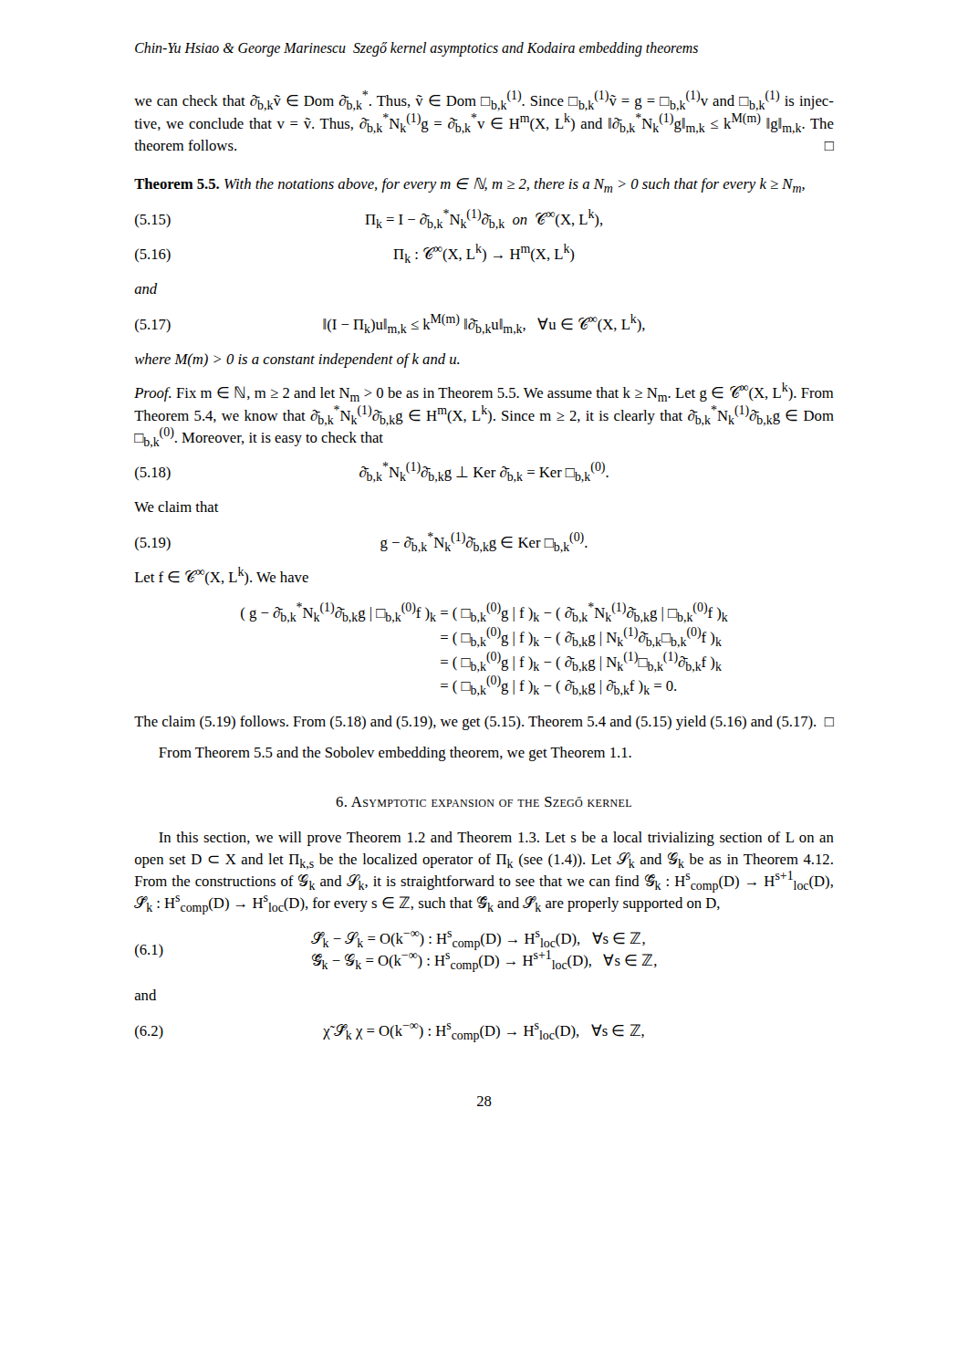Chin-Yu Hsiao & George Marinescu Szegő kernel asymptotics and Kodaira embedding theorems
we can check that ∂̄b,kṽ ∈ Dom ∂̄b,k*. Thus, ṽ ∈ Dom □b,k(1). Since □b,k(1)ṽ = g = □b,k(1)v and □b,k(1) is injective, we conclude that v = ṽ. Thus, ∂̄b,k*Nk(1)g = ∂̄b,k*v ∈ Hm(X, Lk) and ‖∂̄b,k*Nk(1)g‖m,k ≤ kM(m) ‖g‖m,k. The theorem follows. □
Theorem 5.5. With the notations above, for every m ∈ ℕ, m ≥ 2, there is a Nm > 0 such that for every k ≥ Nm,
(5.15) Πk = I − ∂̄b,k*Nk(1)∂̄b,k on 𝒞∞(X, Lk),
(5.16) Πk : 𝒞∞(X, Lk) → Hm(X, Lk)
and
(5.17) ‖(I − Πk)u‖m,k ≤ kM(m) ‖∂̄b,ku‖m,k, ∀u ∈ 𝒞∞(X, Lk),
where M(m) > 0 is a constant independent of k and u.
Proof. Fix m ∈ ℕ, m ≥ 2 and let Nm > 0 be as in Theorem 5.5. We assume that k ≥ Nm. Let g ∈ 𝒞∞(X, Lk). From Theorem 5.4, we know that ∂̄b,k*Nk(1)∂̄b,kg ∈ Hm(X, Lk). Since m ≥ 2, it is clearly that ∂̄b,k*Nk(1)∂̄b,kg ∈ Dom □b,k(0). Moreover, it is easy to check that
(5.18) ∂̄b,k*Nk(1)∂̄b,kg ⊥ Ker ∂̄b,k = Ker □b,k(0).
We claim that
(5.19) g − ∂̄b,k*Nk(1)∂̄b,kg ∈ Ker □b,k(0).
Let f ∈ 𝒞∞(X, Lk). We have
( g − ∂̄b,k*Nk(1)∂̄b,kg | □b,k(0)f )k
=
( □b,k(0)g | f )k − ( ∂̄b,k*Nk(1)∂̄b,kg | □b,k(0)f )k
=
( □b,k(0)g | f )k − ( ∂̄b,kg | Nk(1)∂̄b,k□b,k(0)f )k
=
( □b,k(0)g | f )k − ( ∂̄b,kg | Nk(1)□b,k(1)∂̄b,kf )k
=
( □b,k(0)g | f )k − ( ∂̄b,kg | ∂̄b,kf )k = 0.
The claim (5.19) follows. From (5.18) and (5.19), we get (5.15). Theorem 5.4 and (5.15) yield (5.16) and (5.17). □
From Theorem 5.5 and the Sobolev embedding theorem, we get Theorem 1.1.
6. Asymptotic expansion of the Szegő kernel
In this section, we will prove Theorem 1.2 and Theorem 1.3. Let s be a local trivializing section of L on an open set D ⊂ X and let Πk,s be the localized operator of Πk (see (1.4)). Let 𝒮k and 𝒢k be as in Theorem 4.12. From the constructions of 𝒢k and 𝒮k, it is straightforward to see that we can find 𝒢̃k : Hscomp(D) → Hs+1loc(D), 𝒮̃k : Hscomp(D) → Hsloc(D), for every s ∈ ℤ, such that 𝒢̃k and 𝒮̃k are properly supported on D,
(6.1) 𝒮̃k − 𝒮k = O(k−∞) : Hscomp(D) → Hsloc(D), ∀s ∈ ℤ,
𝒢̃k − 𝒢k = O(k−∞) : Hscomp(D) → Hs+1loc(D), ∀s ∈ ℤ,
and
(6.2) χ̃ 𝒮̃k χ = O(k−∞) : Hscomp(D) → Hsloc(D), ∀s ∈ ℤ,
28